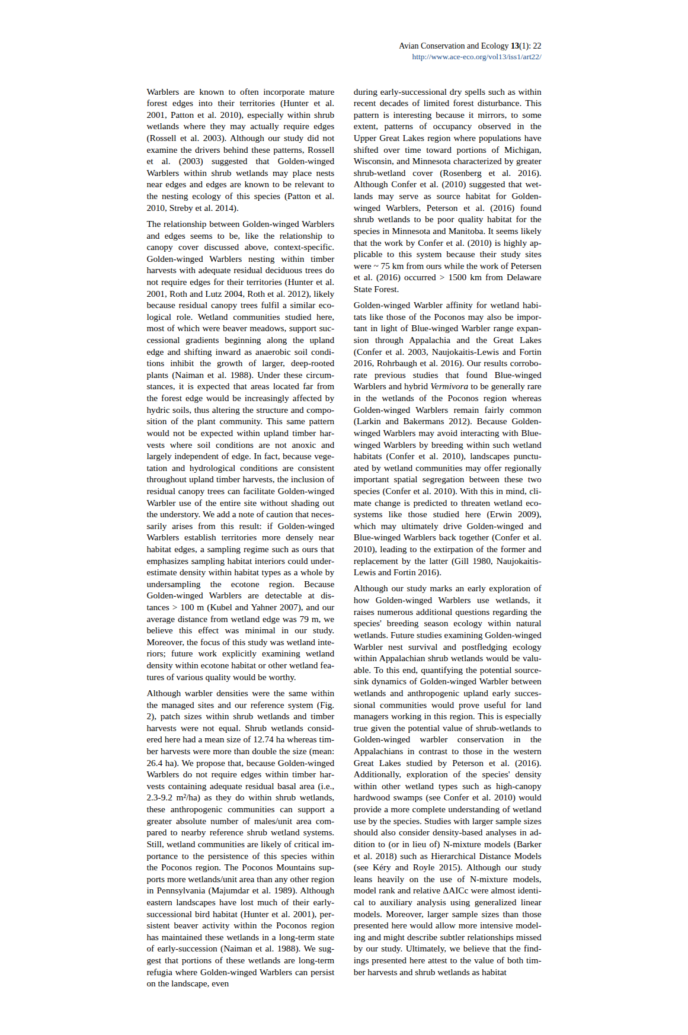Avian Conservation and Ecology 13(1): 22
http://www.ace-eco.org/vol13/iss1/art22/
Warblers are known to often incorporate mature forest edges into their territories (Hunter et al. 2001, Patton et al. 2010), especially within shrub wetlands where they may actually require edges (Rossell et al. 2003). Although our study did not examine the drivers behind these patterns, Rossell et al. (2003) suggested that Golden-winged Warblers within shrub wetlands may place nests near edges and edges are known to be relevant to the nesting ecology of this species (Patton et al. 2010, Streby et al. 2014).
The relationship between Golden-winged Warblers and edges seems to be, like the relationship to canopy cover discussed above, context-specific. Golden-winged Warblers nesting within timber harvests with adequate residual deciduous trees do not require edges for their territories (Hunter et al. 2001, Roth and Lutz 2004, Roth et al. 2012), likely because residual canopy trees fulfil a similar ecological role. Wetland communities studied here, most of which were beaver meadows, support successional gradients beginning along the upland edge and shifting inward as anaerobic soil conditions inhibit the growth of larger, deep-rooted plants (Naiman et al. 1988). Under these circumstances, it is expected that areas located far from the forest edge would be increasingly affected by hydric soils, thus altering the structure and composition of the plant community. This same pattern would not be expected within upland timber harvests where soil conditions are not anoxic and largely independent of edge. In fact, because vegetation and hydrological conditions are consistent throughout upland timber harvests, the inclusion of residual canopy trees can facilitate Golden-winged Warbler use of the entire site without shading out the understory. We add a note of caution that necessarily arises from this result: if Golden-winged Warblers establish territories more densely near habitat edges, a sampling regime such as ours that emphasizes sampling habitat interiors could underestimate density within habitat types as a whole by undersampling the ecotone region. Because Golden-winged Warblers are detectable at distances > 100 m (Kubel and Yahner 2007), and our average distance from wetland edge was 79 m, we believe this effect was minimal in our study. Moreover, the focus of this study was wetland interiors; future work explicitly examining wetland density within ecotone habitat or other wetland features of various quality would be worthy.
Although warbler densities were the same within the managed sites and our reference system (Fig. 2), patch sizes within shrub wetlands and timber harvests were not equal. Shrub wetlands considered here had a mean size of 12.74 ha whereas timber harvests were more than double the size (mean: 26.4 ha). We propose that, because Golden-winged Warblers do not require edges within timber harvests containing adequate residual basal area (i.e., 2.3-9.2 m²/ha) as they do within shrub wetlands, these anthropogenic communities can support a greater absolute number of males/unit area compared to nearby reference shrub wetland systems. Still, wetland communities are likely of critical importance to the persistence of this species within the Poconos region. The Poconos Mountains supports more wetlands/unit area than any other region in Pennsylvania (Majumdar et al. 1989). Although eastern landscapes have lost much of their early-successional bird habitat (Hunter et al. 2001), persistent beaver activity within the Poconos region has maintained these wetlands in a long-term state of early-succession (Naiman et al. 1988). We suggest that portions of these wetlands are long-term refugia where Golden-winged Warblers can persist on the landscape, even
during early-successional dry spells such as within recent decades of limited forest disturbance. This pattern is interesting because it mirrors, to some extent, patterns of occupancy observed in the Upper Great Lakes region where populations have shifted over time toward portions of Michigan, Wisconsin, and Minnesota characterized by greater shrub-wetland cover (Rosenberg et al. 2016). Although Confer et al. (2010) suggested that wetlands may serve as source habitat for Golden-winged Warblers, Peterson et al. (2016) found shrub wetlands to be poor quality habitat for the species in Minnesota and Manitoba. It seems likely that the work by Confer et al. (2010) is highly applicable to this system because their study sites were ~ 75 km from ours while the work of Petersen et al. (2016) occurred > 1500 km from Delaware State Forest.
Golden-winged Warbler affinity for wetland habitats like those of the Poconos may also be important in light of Blue-winged Warbler range expansion through Appalachia and the Great Lakes (Confer et al. 2003, Naujokaitis-Lewis and Fortin 2016, Rohrbaugh et al. 2016). Our results corroborate previous studies that found Blue-winged Warblers and hybrid Vermivora to be generally rare in the wetlands of the Poconos region whereas Golden-winged Warblers remain fairly common (Larkin and Bakermans 2012). Because Golden-winged Warblers may avoid interacting with Blue-winged Warblers by breeding within such wetland habitats (Confer et al. 2010), landscapes punctuated by wetland communities may offer regionally important spatial segregation between these two species (Confer et al. 2010). With this in mind, climate change is predicted to threaten wetland ecosystems like those studied here (Erwin 2009), which may ultimately drive Golden-winged and Blue-winged Warblers back together (Confer et al. 2010), leading to the extirpation of the former and replacement by the latter (Gill 1980, Naujokaitis-Lewis and Fortin 2016).
Although our study marks an early exploration of how Golden-winged Warblers use wetlands, it raises numerous additional questions regarding the species' breeding season ecology within natural wetlands. Future studies examining Golden-winged Warbler nest survival and postfledging ecology within Appalachian shrub wetlands would be valuable. To this end, quantifying the potential source-sink dynamics of Golden-winged Warbler between wetlands and anthropogenic upland early successional communities would prove useful for land managers working in this region. This is especially true given the potential value of shrub-wetlands to Golden-winged warbler conservation in the Appalachians in contrast to those in the western Great Lakes studied by Peterson et al. (2016). Additionally, exploration of the species' density within other wetland types such as high-canopy hardwood swamps (see Confer et al. 2010) would provide a more complete understanding of wetland use by the species. Studies with larger sample sizes should also consider density-based analyses in addition to (or in lieu of) N-mixture models (Barker et al. 2018) such as Hierarchical Distance Models (see Kéry and Royle 2015). Although our study leans heavily on the use of N-mixture models, model rank and relative ΔAICc were almost identical to auxiliary analysis using generalized linear models. Moreover, larger sample sizes than those presented here would allow more intensive modeling and might describe subtler relationships missed by our study. Ultimately, we believe that the findings presented here attest to the value of both timber harvests and shrub wetlands as habitat